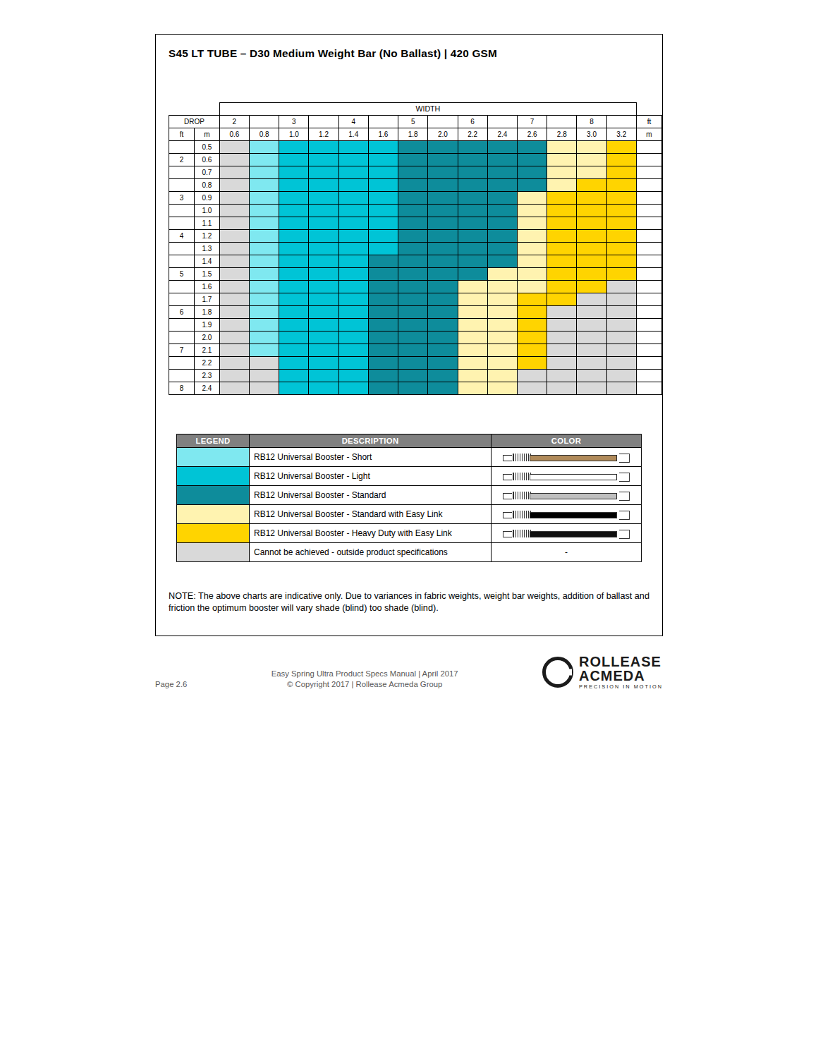S45 LT TUBE – D30 Medium Weight Bar (No Ballast) | 420 GSM
| | | WIDTH | |
| DROP | 2 | | 3 | | 4 | | 5 | | 6 | | 7 | | 8 | | ft |
| ft | m | 0.6 | 0.8 | 1.0 | 1.2 | 1.4 | 1.6 | 1.8 | 2.0 | 2.2 | 2.4 | 2.6 | 2.8 | 3.0 | 3.2 | m |
| | 0.5 | | | | | | | | | | | | | | | |
| 2 | 0.6 | | | | | | | | | | | | | | | |
| | 0.7 | | | | | | | | | | | | | | | |
| | 0.8 | | | | | | | | | | | | | | | |
| 3 | 0.9 | | | | | | | | | | | | | | | |
| | 1.0 | | | | | | | | | | | | | | | |
| | 1.1 | | | | | | | | | | | | | | | |
| 4 | 1.2 | | | | | | | | | | | | | | | |
| | 1.3 | | | | | | | | | | | | | | | |
| | 1.4 | | | | | | | | | | | | | | | |
| 5 | 1.5 | | | | | | | | | | | | | | | |
| | 1.6 | | | | | | | | | | | | | | | |
| | 1.7 | | | | | | | | | | | | | | | |
| 6 | 1.8 | | | | | | | | | | | | | | | |
| | 1.9 | | | | | | | | | | | | | | | |
| | 2.0 | | | | | | | | | | | | | | | |
| 7 | 2.1 | | | | | | | | | | | | | | | |
| | 2.2 | | | | | | | | | | | | | | | |
| | 2.3 | | | | | | | | | | | | | | | |
| 8 | 2.4 | | | | | | | | | | | | | | | |
| LEGEND | DESCRIPTION | COLOR |
| --- | --- | --- |
| | RB12 Universal Booster - Short | |
| | RB12 Universal Booster - Light | |
| | RB12 Universal Booster - Standard | |
| | RB12 Universal Booster - Standard with Easy Link | |
| | RB12 Universal Booster - Heavy Duty with Easy Link | |
| | Cannot be achieved - outside product specifications | - |
NOTE: The above charts are indicative only. Due to variances in fabric weights, weight bar weights, addition of ballast and friction the optimum booster will vary shade (blind) too shade (blind).
Page 2.6
Easy Spring Ultra Product Specs Manual | April 2017
© Copyright 2017 | Rollease Acmeda Group
ROLLEASE
ACMEDA
PRECISION IN MOTION